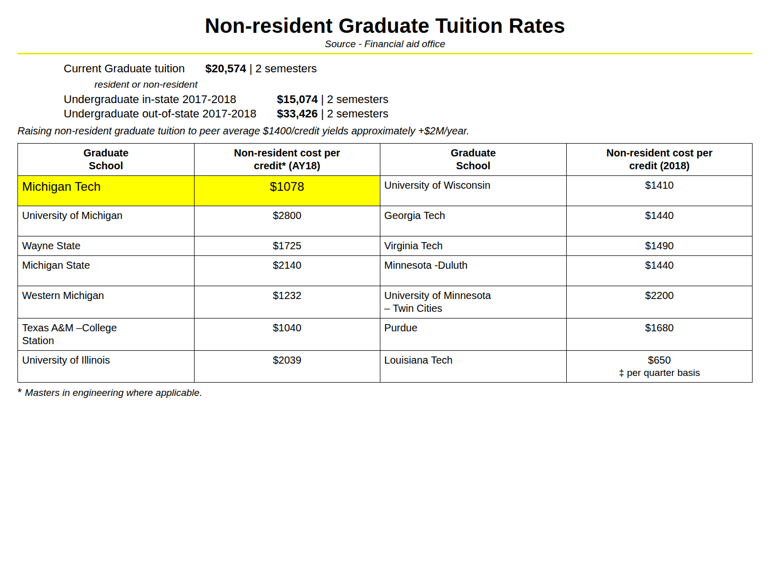Non-resident Graduate Tuition Rates
Source - Financial aid office
| Current Graduate tuition | $20,574 / 2 semesters |
resident or non-resident
| Undergraduate in-state 2017-2018 | $15,074 / 2 semesters |
| Undergraduate out-of-state 2017-2018 | $33,426 / 2 semesters |
Raising non-resident graduate tuition to peer average $1400/credit yields approximately +$2M/year.
| Graduate School | Non-resident cost per credit* (AY18) | Graduate School | Non-resident cost per credit (2018) |
| --- | --- | --- | --- |
| Michigan Tech | $1078 | University of Wisconsin | $1410 |
| University of Michigan | $2800 | Georgia Tech | $1440 |
| Wayne State | $1725 | Virginia Tech | $1490 |
| Michigan State | $2140 | Minnesota -Duluth | $1440 |
| Western Michigan | $1232 | University of Minnesota – Twin Cities | $2200 |
| Texas A&M –College Station | $1040 | Purdue | $1680 |
| University of Illinois | $2039 | Louisiana Tech | $650 ‡ per quarter basis |
*Masters in engineering where applicable.